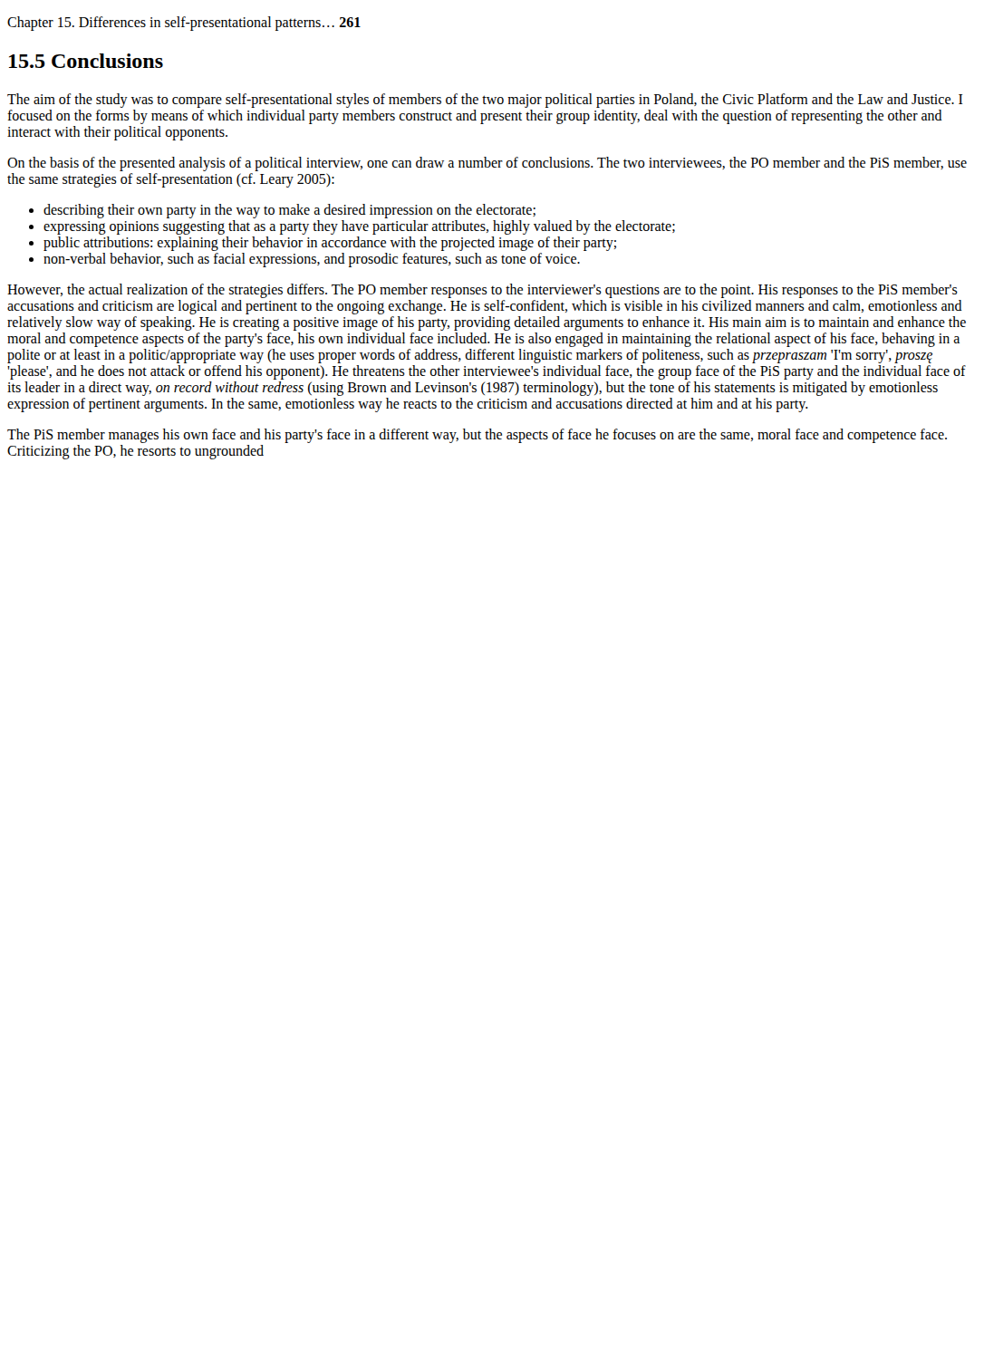Chapter 15. Differences in self-presentational patterns… 261
15.5 Conclusions
The aim of the study was to compare self-presentational styles of members of the two major political parties in Poland, the Civic Platform and the Law and Justice. I focused on the forms by means of which individual party members construct and present their group identity, deal with the question of representing the other and interact with their political opponents.
On the basis of the presented analysis of a political interview, one can draw a number of conclusions. The two interviewees, the PO member and the PiS member, use the same strategies of self-presentation (cf. Leary 2005):
describing their own party in the way to make a desired impression on the electorate;
expressing opinions suggesting that as a party they have particular attributes, highly valued by the electorate;
public attributions: explaining their behavior in accordance with the projected image of their party;
non-verbal behavior, such as facial expressions, and prosodic features, such as tone of voice.
However, the actual realization of the strategies differs. The PO member responses to the interviewer's questions are to the point. His responses to the PiS member's accusations and criticism are logical and pertinent to the ongoing exchange. He is self-confident, which is visible in his civilized manners and calm, emotionless and relatively slow way of speaking. He is creating a positive image of his party, providing detailed arguments to enhance it. His main aim is to maintain and enhance the moral and competence aspects of the party's face, his own individual face included. He is also engaged in maintaining the relational aspect of his face, behaving in a polite or at least in a politic/appropriate way (he uses proper words of address, different linguistic markers of politeness, such as przepraszam 'I'm sorry', proszę 'please', and he does not attack or offend his opponent). He threatens the other interviewee's individual face, the group face of the PiS party and the individual face of its leader in a direct way, on record without redress (using Brown and Levinson's (1987) terminology), but the tone of his statements is mitigated by emotionless expression of pertinent arguments. In the same, emotionless way he reacts to the criticism and accusations directed at him and at his party.
The PiS member manages his own face and his party's face in a different way, but the aspects of face he focuses on are the same, moral face and competence face. Criticizing the PO, he resorts to ungrounded